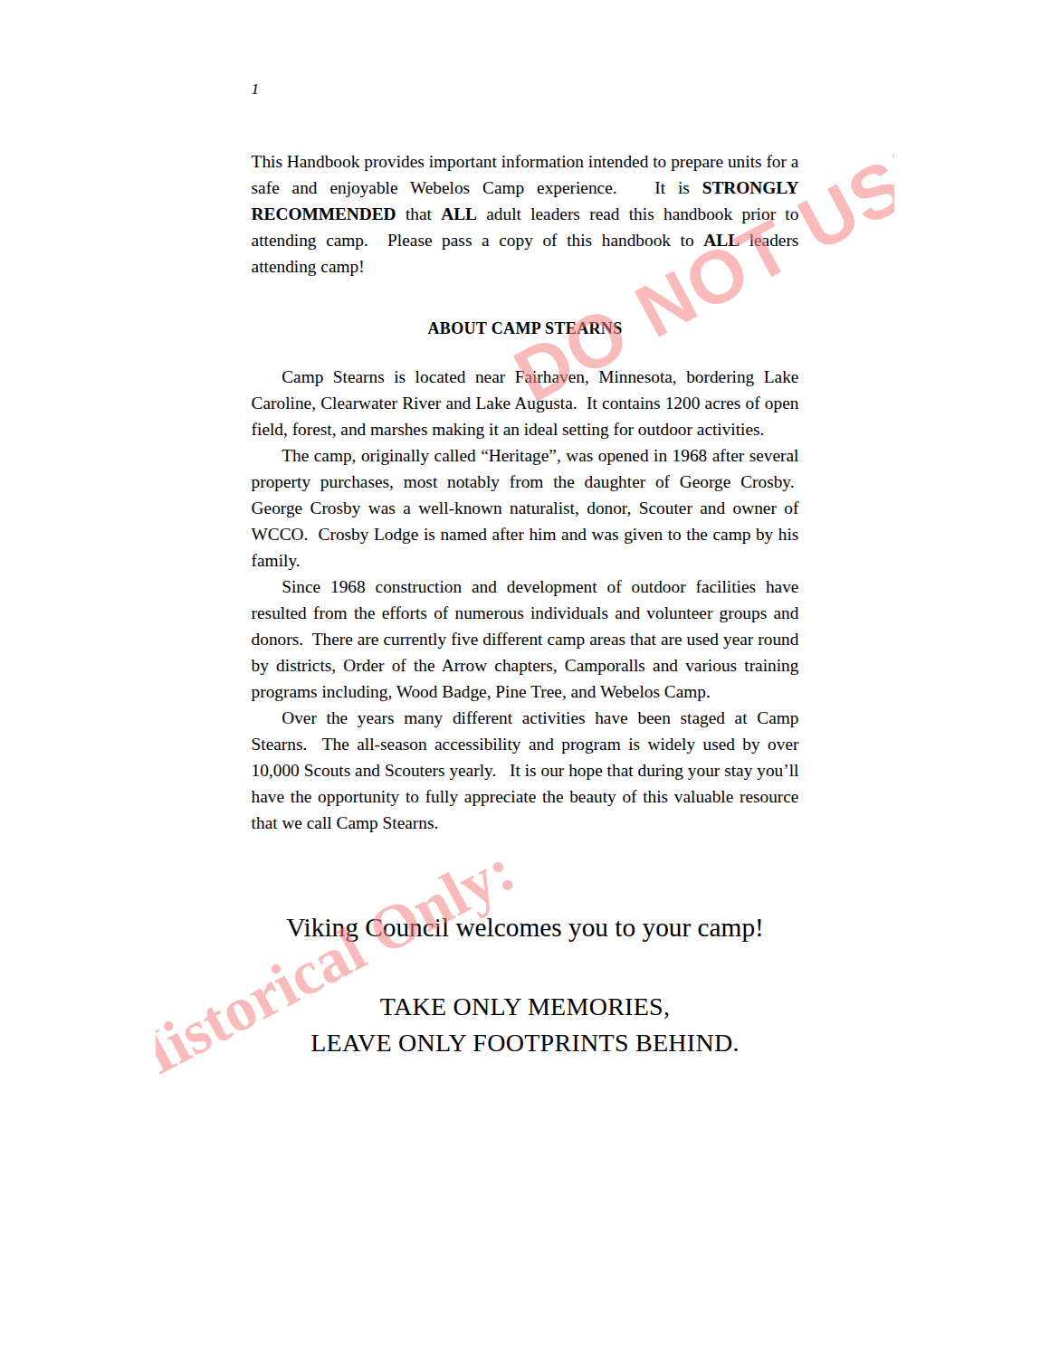DO NOT USE
Historical Only:
1
This Handbook provides important information intended to prepare units for a safe and enjoyable Webelos Camp experience. It is STRONGLY RECOMMENDED that ALL adult leaders read this handbook prior to attending camp. Please pass a copy of this handbook to ALL leaders attending camp!
ABOUT CAMP STEARNS
Camp Stearns is located near Fairhaven, Minnesota, bordering Lake Caroline, Clearwater River and Lake Augusta. It contains 1200 acres of open field, forest, and marshes making it an ideal setting for outdoor activities.
The camp, originally called “Heritage”, was opened in 1968 after several property purchases, most notably from the daughter of George Crosby. George Crosby was a well-known naturalist, donor, Scouter and owner of WCCO. Crosby Lodge is named after him and was given to the camp by his family.
Since 1968 construction and development of outdoor facilities have resulted from the efforts of numerous individuals and volunteer groups and donors. There are currently five different camp areas that are used year round by districts, Order of the Arrow chapters, Camporalls and various training programs including, Wood Badge, Pine Tree, and Webelos Camp.
Over the years many different activities have been staged at Camp Stearns. The all-season accessibility and program is widely used by over 10,000 Scouts and Scouters yearly. It is our hope that during your stay you’ll have the opportunity to fully appreciate the beauty of this valuable resource that we call Camp Stearns.
Viking Council welcomes you to your camp!
TAKE ONLY MEMORIES,
LEAVE ONLY FOOTPRINTS BEHIND.